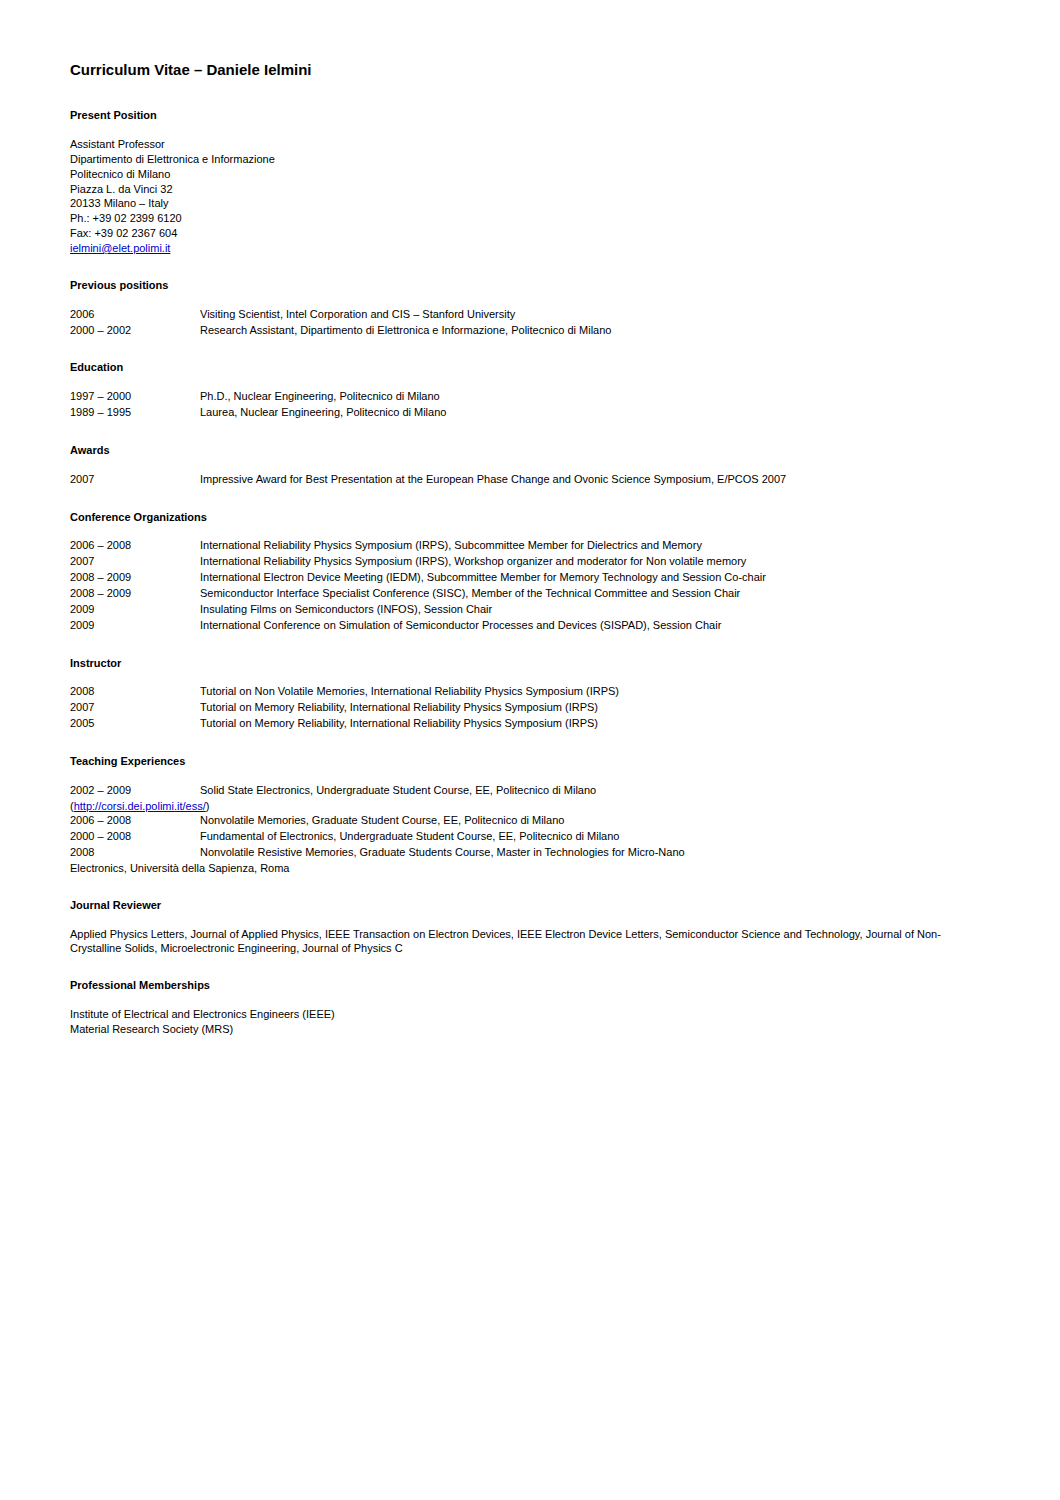Curriculum Vitae – Daniele Ielmini
Present Position
Assistant Professor
Dipartimento di Elettronica e Informazione
Politecnico di Milano
Piazza L. da Vinci 32
20133 Milano – Italy
Ph.: +39 02 2399 6120
Fax: +39 02 2367 604
ielmini@elet.polimi.it
Previous positions
| 2006 | Visiting Scientist, Intel Corporation and CIS – Stanford University |
| 2000 – 2002 | Research Assistant, Dipartimento di Elettronica e Informazione, Politecnico di Milano |
Education
| 1997 – 2000 | Ph.D., Nuclear Engineering, Politecnico di Milano |
| 1989 – 1995 | Laurea, Nuclear Engineering, Politecnico di Milano |
Awards
| 2007 | Impressive Award for Best Presentation at the European Phase Change and Ovonic Science Symposium, E/PCOS 2007 |
Conference Organizations
| 2006 – 2008 | International Reliability Physics Symposium (IRPS), Subcommittee Member for Dielectrics and Memory |
| 2007 | International Reliability Physics Symposium (IRPS), Workshop organizer and moderator for Non volatile memory |
| 2008 – 2009 | International Electron Device Meeting (IEDM), Subcommittee Member for Memory Technology and Session Co-chair |
| 2008 – 2009 | Semiconductor Interface Specialist Conference (SISC), Member of the Technical Committee and Session Chair |
| 2009 | Insulating Films on Semiconductors (INFOS), Session Chair |
| 2009 | International Conference on Simulation of Semiconductor Processes and Devices (SISPAD), Session Chair |
Instructor
| 2008 | Tutorial on Non Volatile Memories, International Reliability Physics Symposium (IRPS) |
| 2007 | Tutorial on Memory Reliability, International Reliability Physics Symposium (IRPS) |
| 2005 | Tutorial on Memory Reliability, International Reliability Physics Symposium (IRPS) |
Teaching Experiences
| 2002 – 2009 | Solid State Electronics, Undergraduate Student Course, EE, Politecnico di Milano |
(http://corsi.dei.polimi.it/ess/)
| 2006 – 2008 | Nonvolatile Memories, Graduate Student Course, EE, Politecnico di Milano |
| 2000 – 2008 | Fundamental of Electronics, Undergraduate Student Course, EE, Politecnico di Milano |
| 2008 | Nonvolatile Resistive Memories, Graduate Students Course, Master in Technologies for Micro-Nano |
Electronics, Università della Sapienza, Roma
Journal Reviewer
Applied Physics Letters, Journal of Applied Physics, IEEE Transaction on Electron Devices, IEEE Electron Device Letters, Semiconductor Science and Technology, Journal of Non-Crystalline Solids, Microelectronic Engineering, Journal of Physics C
Professional Memberships
Institute of Electrical and Electronics Engineers (IEEE)
Material Research Society (MRS)